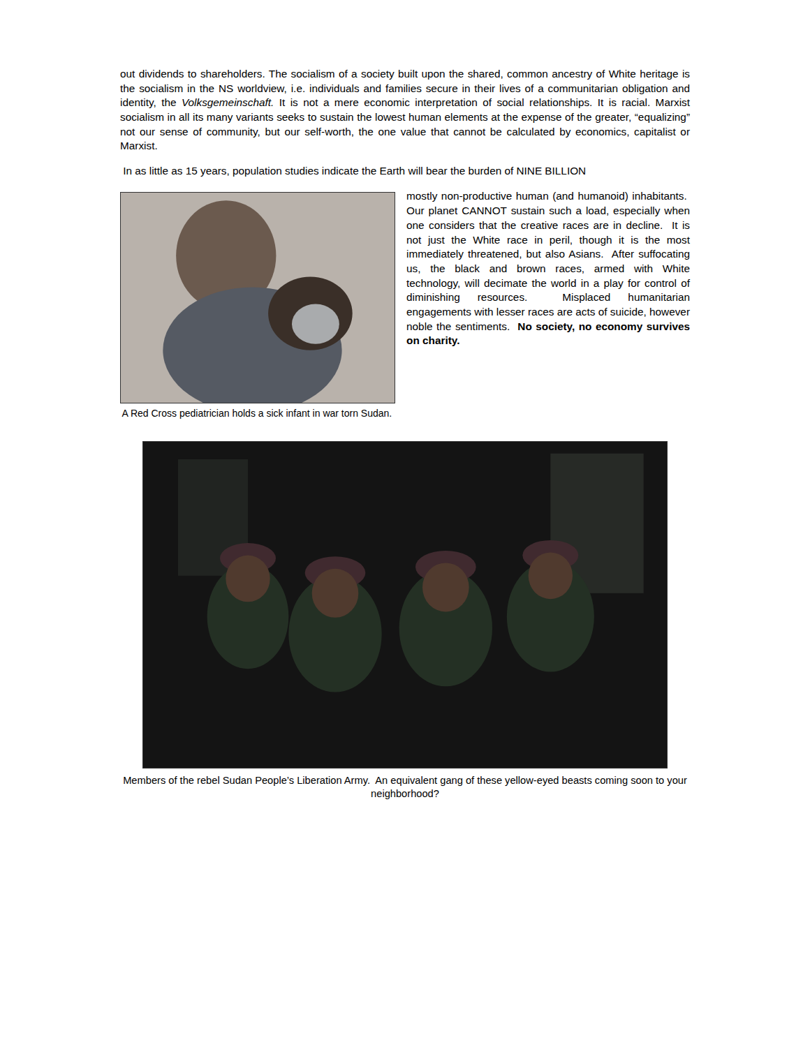out dividends to shareholders. The socialism of a society built upon the shared, common ancestry of White heritage is the socialism in the NS worldview, i.e. individuals and families secure in their lives of a communitarian obligation and identity, the Volksgemeinschaft. It is not a mere economic interpretation of social relationships. It is racial. Marxist socialism in all its many variants seeks to sustain the lowest human elements at the expense of the greater, “equalizing” not our sense of community, but our self-worth, the one value that cannot be calculated by economics, capitalist or Marxist.
In as little as 15 years, population studies indicate the Earth will bear the burden of NINE BILLION
A Red Cross pediatrician holds a sick infant in war torn Sudan.
mostly non-productive human (and humanoid) inhabitants. Our planet CANNOT sustain such a load, especially when one considers that the creative races are in decline. It is not just the White race in peril, though it is the most immediately threatened, but also Asians. After suffocating us, the black and brown races, armed with White technology, will decimate the world in a play for control of diminishing resources. Misplaced humanitarian engagements with lesser races are acts of suicide, however noble the sentiments. No society, no economy survives on charity.
Members of the rebel Sudan People’s Liberation Army. An equivalent gang of these yellow-eyed beasts coming soon to your neighborhood?